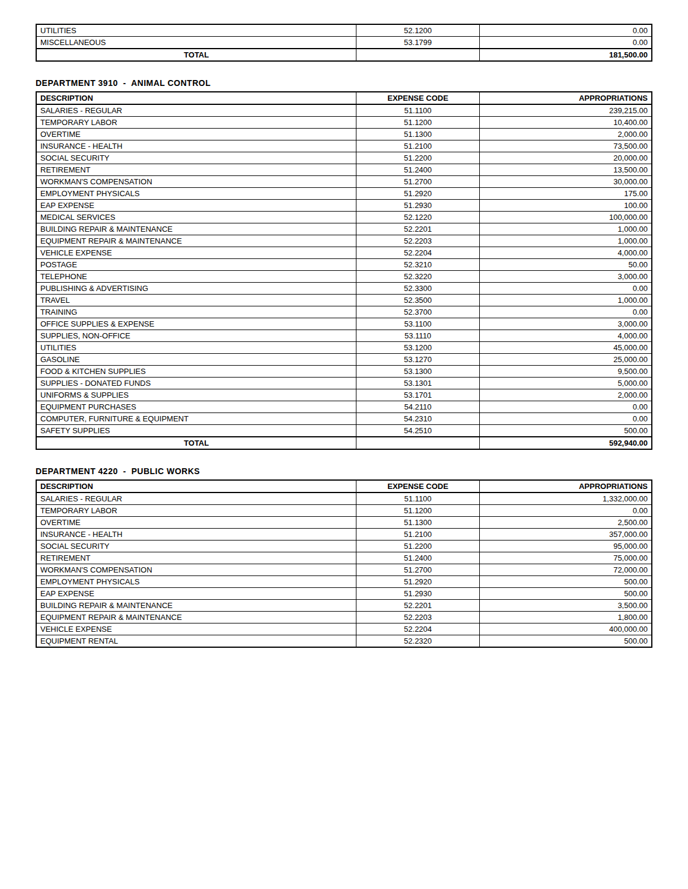| UTILITIES | 52.1200 | 0.00 |
| MISCELLANEOUS | 53.1799 | 0.00 |
| TOTAL | | 181,500.00 |
DEPARTMENT 3910 - ANIMAL CONTROL
| DESCRIPTION | EXPENSE CODE | APPROPRIATIONS |
| --- | --- | --- |
| SALARIES - REGULAR | 51.1100 | 239,215.00 |
| TEMPORARY LABOR | 51.1200 | 10,400.00 |
| OVERTIME | 51.1300 | 2,000.00 |
| INSURANCE - HEALTH | 51.2100 | 73,500.00 |
| SOCIAL SECURITY | 51.2200 | 20,000.00 |
| RETIREMENT | 51.2400 | 13,500.00 |
| WORKMAN'S COMPENSATION | 51.2700 | 30,000.00 |
| EMPLOYMENT PHYSICALS | 51.2920 | 175.00 |
| EAP EXPENSE | 51.2930 | 100.00 |
| MEDICAL SERVICES | 52.1220 | 100,000.00 |
| BUILDING REPAIR & MAINTENANCE | 52.2201 | 1,000.00 |
| EQUIPMENT REPAIR & MAINTENANCE | 52.2203 | 1,000.00 |
| VEHICLE EXPENSE | 52.2204 | 4,000.00 |
| POSTAGE | 52.3210 | 50.00 |
| TELEPHONE | 52.3220 | 3,000.00 |
| PUBLISHING & ADVERTISING | 52.3300 | 0.00 |
| TRAVEL | 52.3500 | 1,000.00 |
| TRAINING | 52.3700 | 0.00 |
| OFFICE SUPPLIES & EXPENSE | 53.1100 | 3,000.00 |
| SUPPLIES, NON-OFFICE | 53.1110 | 4,000.00 |
| UTILITIES | 53.1200 | 45,000.00 |
| GASOLINE | 53.1270 | 25,000.00 |
| FOOD & KITCHEN SUPPLIES | 53.1300 | 9,500.00 |
| SUPPLIES - DONATED FUNDS | 53.1301 | 5,000.00 |
| UNIFORMS & SUPPLIES | 53.1701 | 2,000.00 |
| EQUIPMENT PURCHASES | 54.2110 | 0.00 |
| COMPUTER, FURNITURE & EQUIPMENT | 54.2310 | 0.00 |
| SAFETY SUPPLIES | 54.2510 | 500.00 |
| TOTAL | | 592,940.00 |
DEPARTMENT 4220 - PUBLIC WORKS
| DESCRIPTION | EXPENSE CODE | APPROPRIATIONS |
| --- | --- | --- |
| SALARIES - REGULAR | 51.1100 | 1,332,000.00 |
| TEMPORARY LABOR | 51.1200 | 0.00 |
| OVERTIME | 51.1300 | 2,500.00 |
| INSURANCE - HEALTH | 51.2100 | 357,000.00 |
| SOCIAL SECURITY | 51.2200 | 95,000.00 |
| RETIREMENT | 51.2400 | 75,000.00 |
| WORKMAN'S COMPENSATION | 51.2700 | 72,000.00 |
| EMPLOYMENT PHYSICALS | 51.2920 | 500.00 |
| EAP EXPENSE | 51.2930 | 500.00 |
| BUILDING REPAIR & MAINTENANCE | 52.2201 | 3,500.00 |
| EQUIPMENT REPAIR & MAINTENANCE | 52.2203 | 1,800.00 |
| VEHICLE EXPENSE | 52.2204 | 400,000.00 |
| EQUIPMENT RENTAL | 52.2320 | 500.00 |